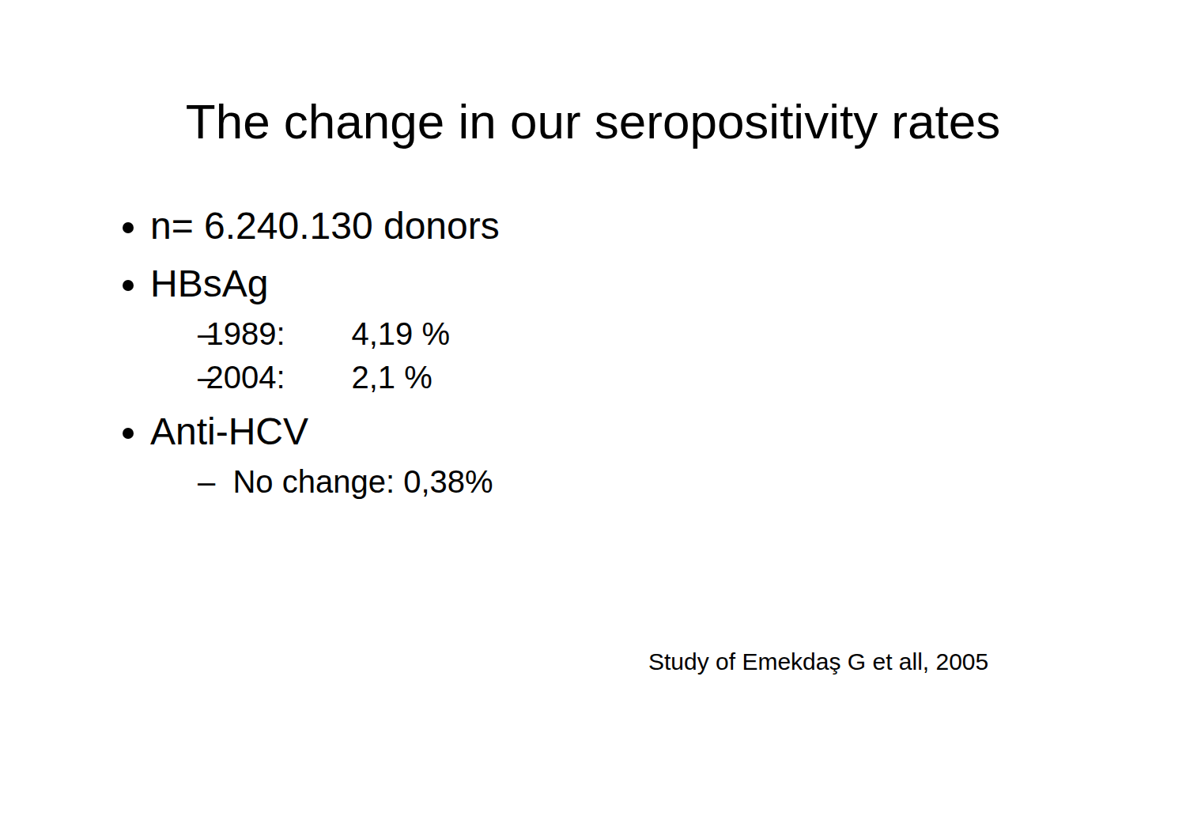The change in our seropositivity rates
n= 6.240.130 donors
HBsAg
1989: 4,19 %
2004: 2,1 %
Anti-HCV
No change: 0,38%
Study of Emekdaş G et all, 2005